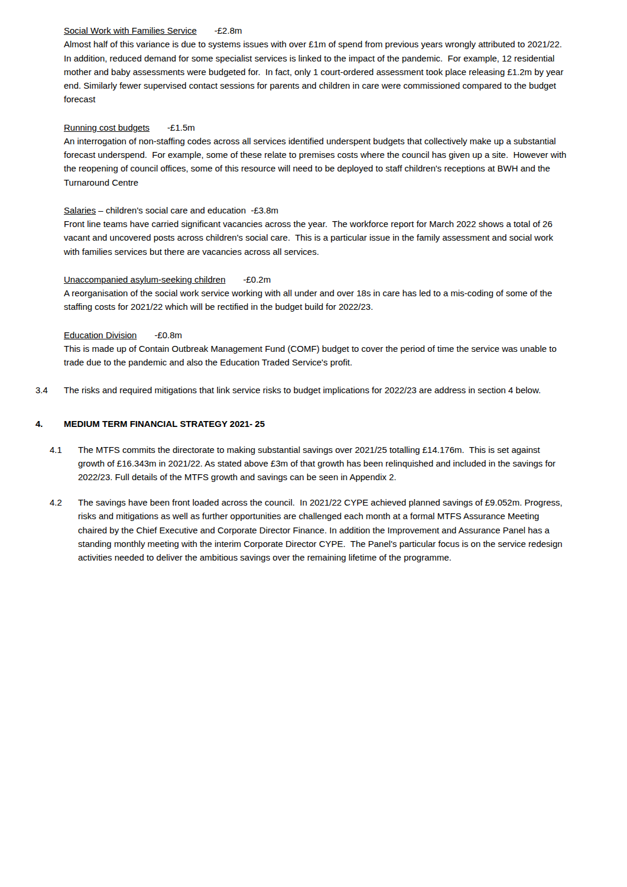Social Work with Families Service-£2.8m
Almost half of this variance is due to systems issues with over £1m of spend from previous years wrongly attributed to 2021/22. In addition, reduced demand for some specialist services is linked to the impact of the pandemic. For example, 12 residential mother and baby assessments were budgeted for. In fact, only 1 court-ordered assessment took place releasing £1.2m by year end. Similarly fewer supervised contact sessions for parents and children in care were commissioned compared to the budget forecast
Running cost budgets-£1.5m
An interrogation of non-staffing codes across all services identified underspent budgets that collectively make up a substantial forecast underspend. For example, some of these relate to premises costs where the council has given up a site. However with the reopening of council offices, some of this resource will need to be deployed to staff children's receptions at BWH and the Turnaround Centre
Salaries – children's social care and education -£3.8m
Front line teams have carried significant vacancies across the year. The workforce report for March 2022 shows a total of 26 vacant and uncovered posts across children's social care. This is a particular issue in the family assessment and social work with families services but there are vacancies across all services.
Unaccompanied asylum-seeking children-£0.2m
A reorganisation of the social work service working with all under and over 18s in care has led to a mis-coding of some of the staffing costs for 2021/22 which will be rectified in the budget build for 2022/23.
Education Division-£0.8m
This is made up of Contain Outbreak Management Fund (COMF) budget to cover the period of time the service was unable to trade due to the pandemic and also the Education Traded Service's profit.
3.4
The risks and required mitigations that link service risks to budget implications for 2022/23 are address in section 4 below.
4. MEDIUM TERM FINANCIAL STRATEGY 2021- 25
4.1
The MTFS commits the directorate to making substantial savings over 2021/25 totalling £14.176m. This is set against growth of £16.343m in 2021/22. As stated above £3m of that growth has been relinquished and included in the savings for 2022/23. Full details of the MTFS growth and savings can be seen in Appendix 2.
4.2
The savings have been front loaded across the council. In 2021/22 CYPE achieved planned savings of £9.052m. Progress, risks and mitigations as well as further opportunities are challenged each month at a formal MTFS Assurance Meeting chaired by the Chief Executive and Corporate Director Finance. In addition the Improvement and Assurance Panel has a standing monthly meeting with the interim Corporate Director CYPE. The Panel's particular focus is on the service redesign activities needed to deliver the ambitious savings over the remaining lifetime of the programme.